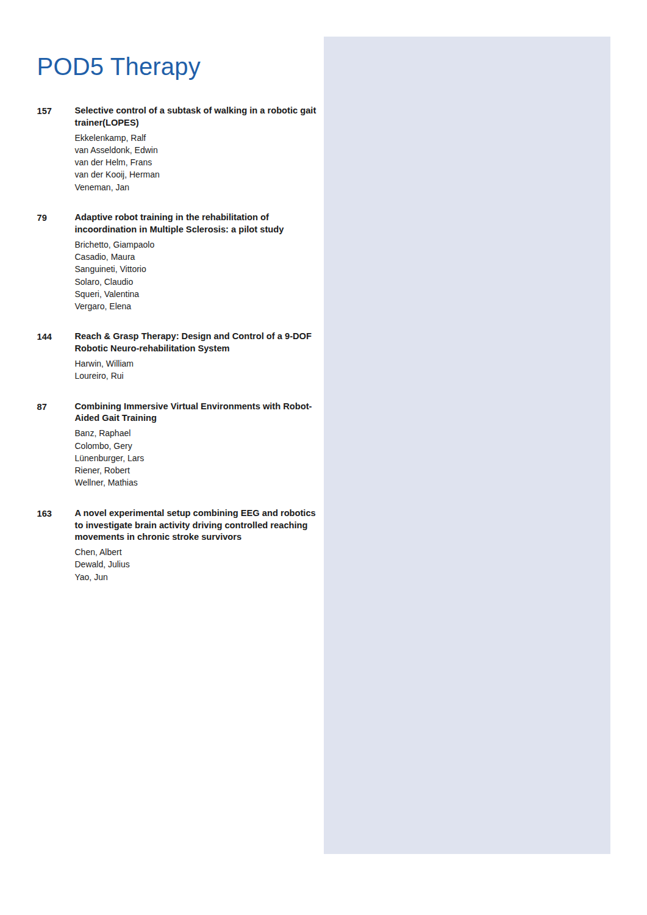POD5 Therapy
157
Selective control of a subtask of walking in a robotic gait trainer(LOPES)
Ekkelenkamp, Ralf van Asseldonk, Edwin van der Helm, Frans van der Kooij, Herman Veneman, Jan
79
Adaptive robot training in the rehabilitation of incoordination in Multiple Sclerosis: a pilot study
Brichetto, Giampaolo Casadio, Maura Sanguineti, Vittorio Solaro, Claudio Squeri, Valentina Vergaro, Elena
144
Reach & Grasp Therapy: Design and Control of a 9-DOF Robotic Neuro-rehabilitation System
Harwin, William Loureiro, Rui
87
Combining Immersive Virtual Environments with Robot-Aided Gait Training
Banz, Raphael Colombo, Gery Lünenburger, Lars Riener, Robert Wellner, Mathias
163
A novel experimental setup combining EEG and robotics to investigate brain activity driving controlled reaching movements in chronic stroke survivors
Chen, Albert Dewald, Julius Yao, Jun